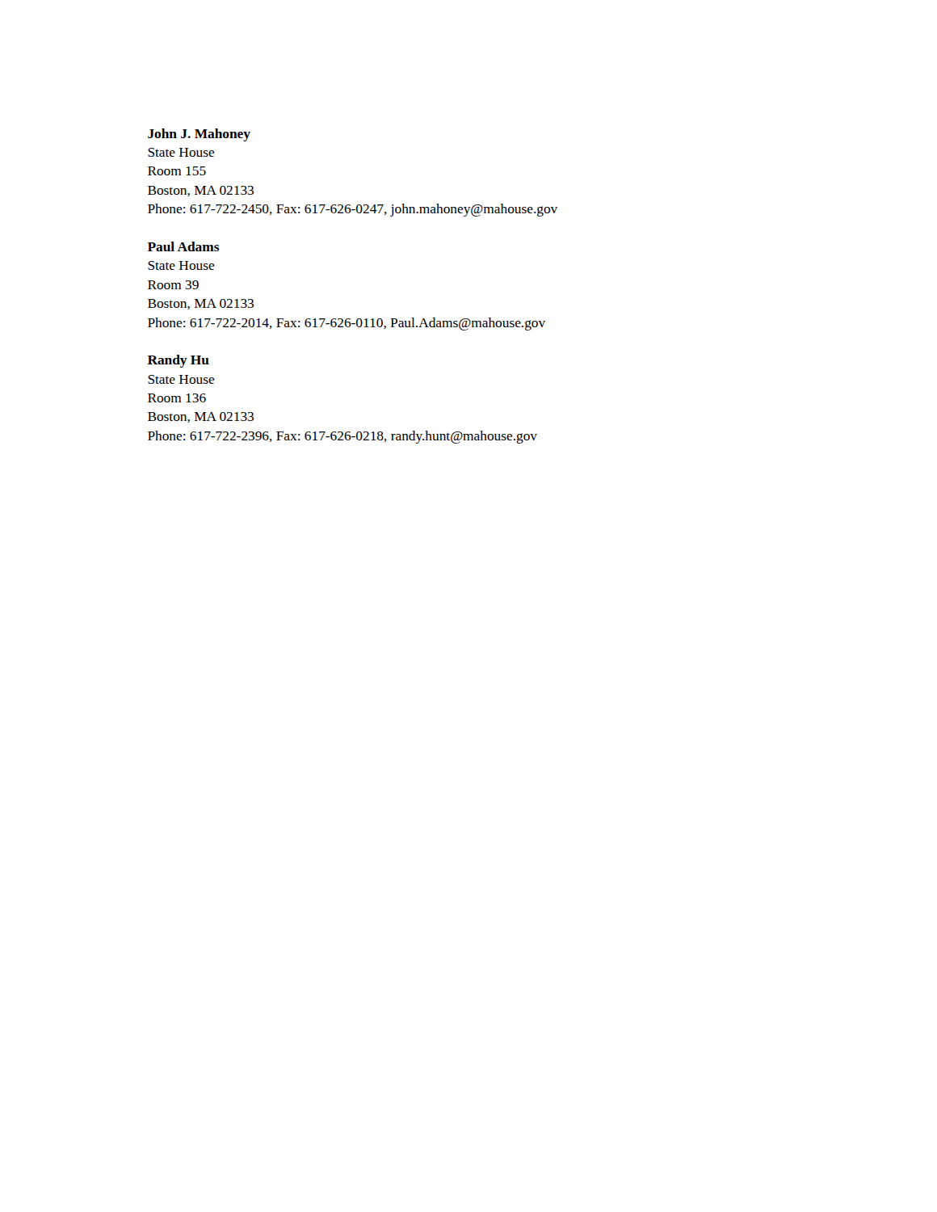John J. Mahoney
State House
Room 155
Boston, MA 02133
Phone: 617-722-2450, Fax: 617-626-0247, john.mahoney@mahouse.gov
Paul Adams
State House
Room 39
Boston, MA 02133
Phone: 617-722-2014, Fax: 617-626-0110, Paul.Adams@mahouse.gov
Randy Hu
State House
Room 136
Boston, MA 02133
Phone: 617-722-2396, Fax: 617-626-0218, randy.hunt@mahouse.gov